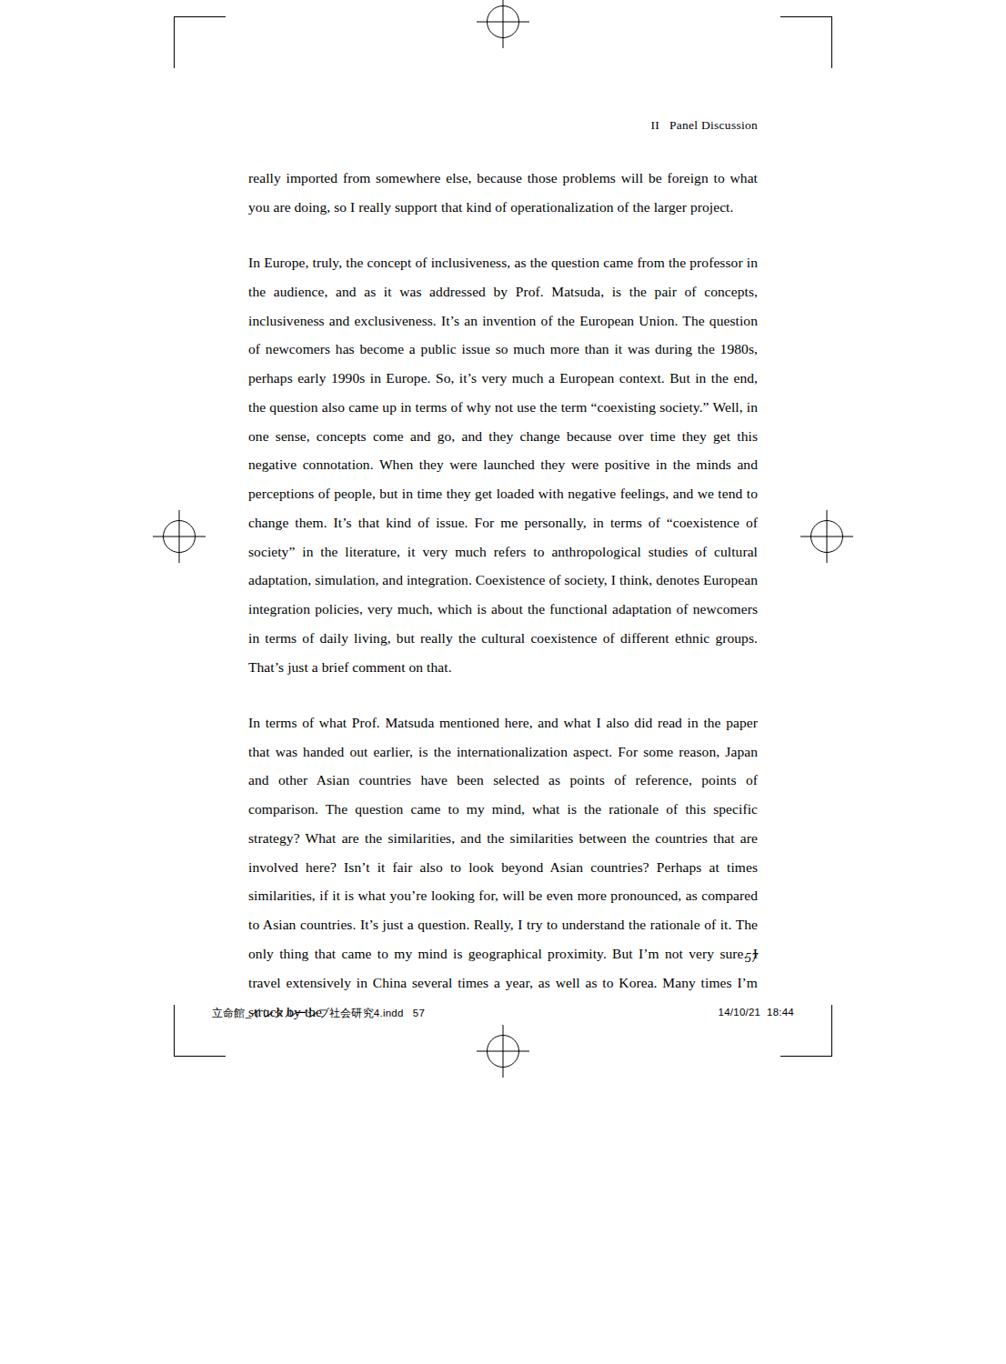II Panel Discussion
really imported from somewhere else, because those problems will be foreign to what you are doing, so I really support that kind of operationalization of the larger project.
In Europe, truly, the concept of inclusiveness, as the question came from the professor in the audience, and as it was addressed by Prof. Matsuda, is the pair of concepts, inclusiveness and exclusiveness. It’s an invention of the European Union. The question of newcomers has become a public issue so much more than it was during the 1980s, perhaps early 1990s in Europe. So, it’s very much a European context. But in the end, the question also came up in terms of why not use the term “coexisting society.” Well, in one sense, concepts come and go, and they change because over time they get this negative connotation. When they were launched they were positive in the minds and perceptions of people, but in time they get loaded with negative feelings, and we tend to change them. It’s that kind of issue. For me personally, in terms of “coexistence of society” in the literature, it very much refers to anthropological studies of cultural adaptation, simulation, and integration. Coexistence of society, I think, denotes European integration policies, very much, which is about the functional adaptation of newcomers in terms of daily living, but really the cultural coexistence of different ethnic groups. That’s just a brief comment on that.
In terms of what Prof. Matsuda mentioned here, and what I also did read in the paper that was handed out earlier, is the internationalization aspect. For some reason, Japan and other Asian countries have been selected as points of reference, points of comparison. The question came to my mind, what is the rationale of this specific strategy? What are the similarities, and the similarities between the countries that are involved here? Isn’t it fair also to look beyond Asian countries? Perhaps at times similarities, if it is what you’re looking for, will be even more pronounced, as compared to Asian countries. It’s just a question. Really, I try to understand the rationale of it. The only thing that came to my mind is geographical proximity. But I’m not very sure. I travel extensively in China several times a year, as well as to Korea. Many times I’m struck by the
57
立命館_インクルーシブ社会研究4.indd 57
14/10/21 18:44